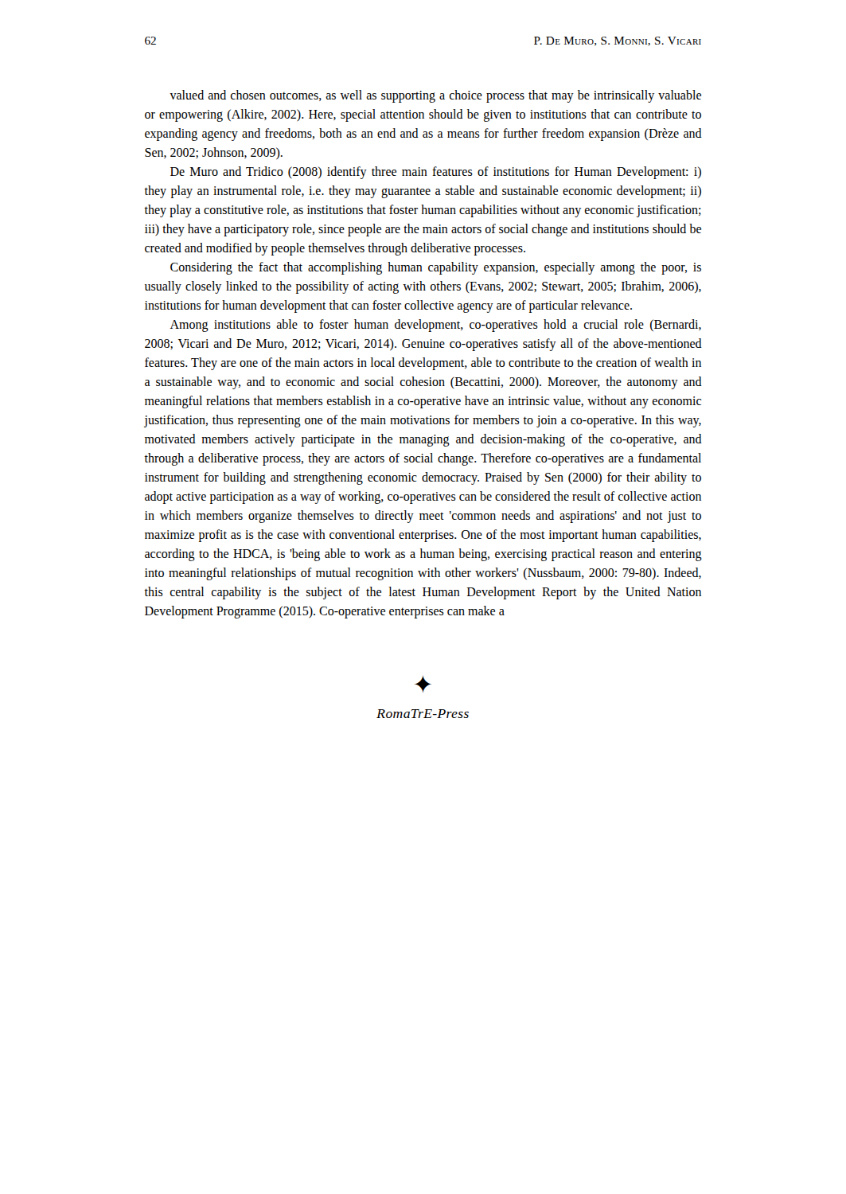62 P. De Muro, S. Monni, S. Vicari
valued and chosen outcomes, as well as supporting a choice process that may be intrinsically valuable or empowering (Alkire, 2002). Here, special attention should be given to institutions that can contribute to expanding agency and freedoms, both as an end and as a means for further freedom expansion (Drèze and Sen, 2002; Johnson, 2009).
De Muro and Tridico (2008) identify three main features of institutions for Human Development: i) they play an instrumental role, i.e. they may guarantee a stable and sustainable economic development; ii) they play a constitutive role, as institutions that foster human capabilities without any economic justification; iii) they have a participatory role, since people are the main actors of social change and institutions should be created and modified by people themselves through deliberative processes.
Considering the fact that accomplishing human capability expansion, especially among the poor, is usually closely linked to the possibility of acting with others (Evans, 2002; Stewart, 2005; Ibrahim, 2006), institutions for human development that can foster collective agency are of particular relevance.
Among institutions able to foster human development, co-operatives hold a crucial role (Bernardi, 2008; Vicari and De Muro, 2012; Vicari, 2014). Genuine co-operatives satisfy all of the above-mentioned features. They are one of the main actors in local development, able to contribute to the creation of wealth in a sustainable way, and to economic and social cohesion (Becattini, 2000). Moreover, the autonomy and meaningful relations that members establish in a co-operative have an intrinsic value, without any economic justification, thus representing one of the main motivations for members to join a co-operative. In this way, motivated members actively participate in the managing and decision-making of the co-operative, and through a deliberative process, they are actors of social change. Therefore co-operatives are a fundamental instrument for building and strengthening economic democracy. Praised by Sen (2000) for their ability to adopt active participation as a way of working, co-operatives can be considered the result of collective action in which members organize themselves to directly meet 'common needs and aspirations' and not just to maximize profit as is the case with conventional enterprises. One of the most important human capabilities, according to the HDCA, is 'being able to work as a human being, exercising practical reason and entering into meaningful relationships of mutual recognition with other workers' (Nussbaum, 2000: 79-80). Indeed, this central capability is the subject of the latest Human Development Report by the United Nation Development Programme (2015). Co-operative enterprises can make a
✦
RomaTrE-Press